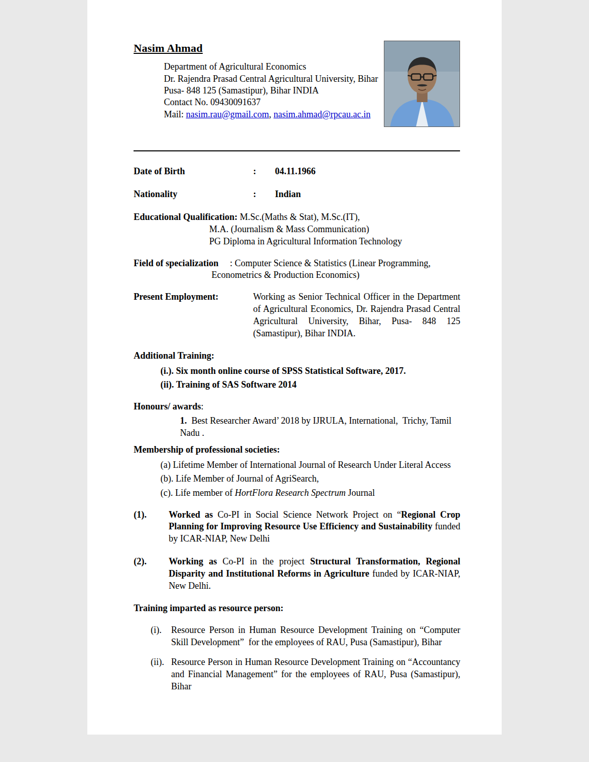Nasim Ahmad
Department of Agricultural Economics
Dr. Rajendra Prasad Central Agricultural University, Bihar
Pusa- 848 125 (Samastipur), Bihar INDIA
Contact No. 09430091637
Mail: nasim.rau@gmail.com, nasim.ahmad@rpcau.ac.in
Date of Birth
:
04.11.1966
Nationality
:
Indian
Educational Qualification: M.Sc.(Maths & Stat), M.Sc.(IT),
M.A. (Journalism & Mass Communication)
PG Diploma in Agricultural Information Technology
Field of specialization : Computer Science & Statistics (Linear Programming,
Econometrics & Production Economics)
Present Employment:
Working as Senior Technical Officer in the Department of Agricultural Economics, Dr. Rajendra Prasad Central Agricultural University, Bihar, Pusa- 848 125 (Samastipur), Bihar INDIA.
Additional Training:
(i.). Six month online course of SPSS Statistical Software, 2017.
(ii). Training of SAS Software 2014
Honours/ awards:
1. Best Researcher Award’ 2018 by IJRULA, International, Trichy, Tamil Nadu .
Membership of professional societies:
(a) Lifetime Member of International Journal of Research Under Literal Access
(b). Life Member of Journal of AgriSearch,
(c). Life member of HortFlora Research Spectrum Journal
(1).
Worked as Co-PI in Social Science Network Project on “Regional Crop Planning for Improving Resource Use Efficiency and Sustainability funded by ICAR-NIAP, New Delhi
(2).
Working as Co-PI in the project Structural Transformation, Regional Disparity and Institutional Reforms in Agriculture funded by ICAR-NIAP, New Delhi.
Training imparted as resource person:
(i).
Resource Person in Human Resource Development Training on “Computer Skill Development” for the employees of RAU, Pusa (Samastipur), Bihar
(ii).
Resource Person in Human Resource Development Training on “Accountancy and Financial Management” for the employees of RAU, Pusa (Samastipur), Bihar